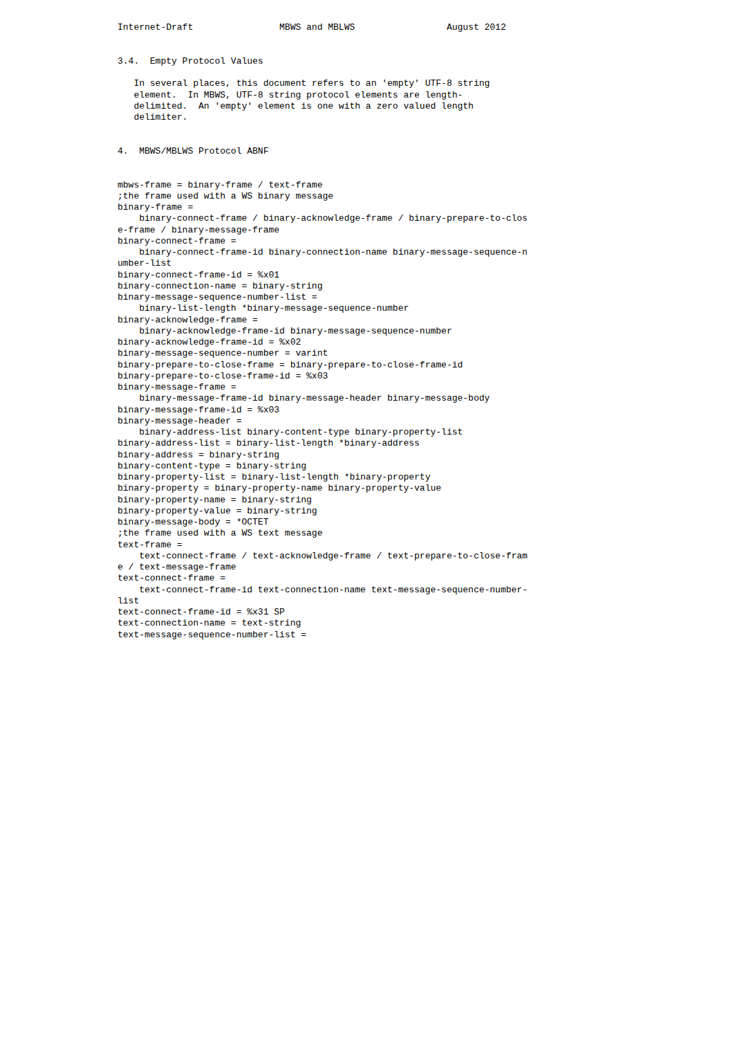Internet-Draft                MBWS and MBLWS                 August 2012


3.4.  Empty Protocol Values

   In several places, this document refers to an 'empty' UTF-8 string
   element.  In MBWS, UTF-8 string protocol elements are length-
   delimited.  An 'empty' element is one with a zero valued length
   delimiter.


4.  MBWS/MBLWS Protocol ABNF


mbws-frame = binary-frame / text-frame
;the frame used with a WS binary message
binary-frame =
    binary-connect-frame / binary-acknowledge-frame / binary-prepare-to-clos
e-frame / binary-message-frame
binary-connect-frame =
    binary-connect-frame-id binary-connection-name binary-message-sequence-n
umber-list
binary-connect-frame-id = %x01
binary-connection-name = binary-string
binary-message-sequence-number-list =
    binary-list-length *binary-message-sequence-number
binary-acknowledge-frame =
    binary-acknowledge-frame-id binary-message-sequence-number
binary-acknowledge-frame-id = %x02
binary-message-sequence-number = varint
binary-prepare-to-close-frame = binary-prepare-to-close-frame-id
binary-prepare-to-close-frame-id = %x03
binary-message-frame =
    binary-message-frame-id binary-message-header binary-message-body
binary-message-frame-id = %x03
binary-message-header =
    binary-address-list binary-content-type binary-property-list
binary-address-list = binary-list-length *binary-address
binary-address = binary-string
binary-content-type = binary-string
binary-property-list = binary-list-length *binary-property
binary-property = binary-property-name binary-property-value
binary-property-name = binary-string
binary-property-value = binary-string
binary-message-body = *OCTET
;the frame used with a WS text message
text-frame =
    text-connect-frame / text-acknowledge-frame / text-prepare-to-close-fram
e / text-message-frame
text-connect-frame =
    text-connect-frame-id text-connection-name text-message-sequence-number-
list
text-connect-frame-id = %x31 SP
text-connection-name = text-string
text-message-sequence-number-list =